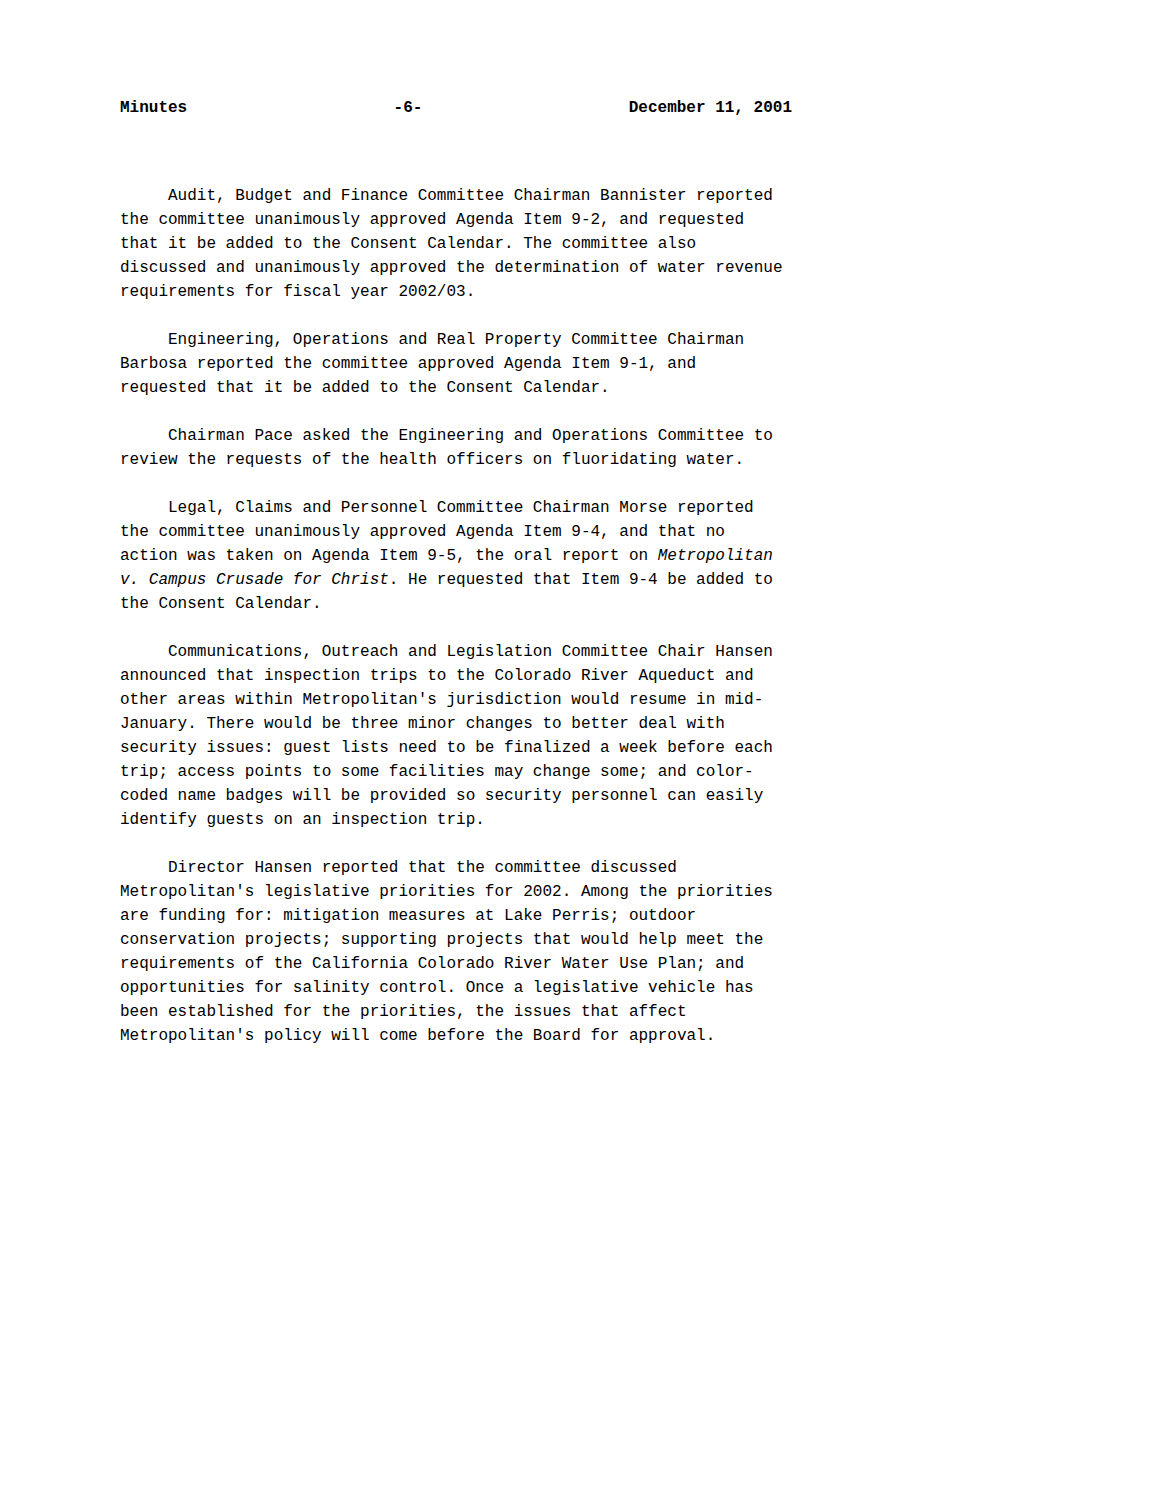Minutes -6- December 11, 2001
Audit, Budget and Finance Committee Chairman Bannister reported the committee unanimously approved Agenda Item 9-2, and requested that it be added to the Consent Calendar. The committee also discussed and unanimously approved the determination of water revenue requirements for fiscal year 2002/03.
Engineering, Operations and Real Property Committee Chairman Barbosa reported the committee approved Agenda Item 9-1, and requested that it be added to the Consent Calendar.
Chairman Pace asked the Engineering and Operations Committee to review the requests of the health officers on fluoridating water.
Legal, Claims and Personnel Committee Chairman Morse reported the committee unanimously approved Agenda Item 9-4, and that no action was taken on Agenda Item 9-5, the oral report on Metropolitan v. Campus Crusade for Christ. He requested that Item 9-4 be added to the Consent Calendar.
Communications, Outreach and Legislation Committee Chair Hansen announced that inspection trips to the Colorado River Aqueduct and other areas within Metropolitan's jurisdiction would resume in mid-January. There would be three minor changes to better deal with security issues: guest lists need to be finalized a week before each trip; access points to some facilities may change some; and color-coded name badges will be provided so security personnel can easily identify guests on an inspection trip.
Director Hansen reported that the committee discussed Metropolitan's legislative priorities for 2002. Among the priorities are funding for: mitigation measures at Lake Perris; outdoor conservation projects; supporting projects that would help meet the requirements of the California Colorado River Water Use Plan; and opportunities for salinity control. Once a legislative vehicle has been established for the priorities, the issues that affect Metropolitan's policy will come before the Board for approval.